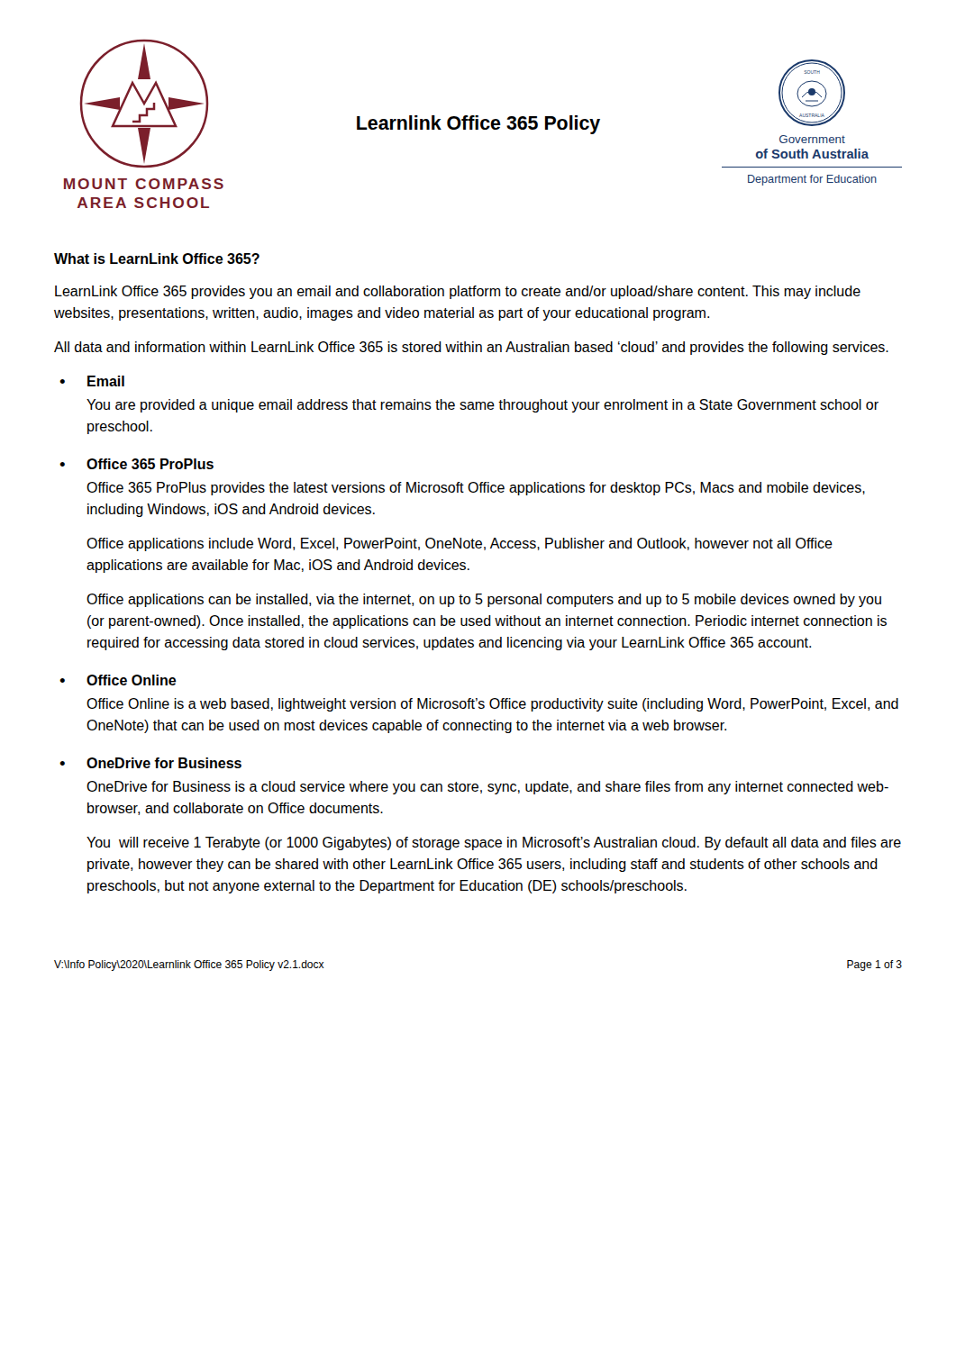MOUNT COMPASS
AREA SCHOOL
Learnlink Office 365 Policy
SOUTH AUSTRALIA
Government
of South Australia
Department for Education
What is LearnLink Office 365?
LearnLink Office 365 provides you an email and collaboration platform to create and/or upload/share content. This may include websites, presentations, written, audio, images and video material as part of your educational program.
All data and information within LearnLink Office 365 is stored within an Australian based ‘cloud’ and provides the following services.
Email
You are provided a unique email address that remains the same throughout your enrolment in a State Government school or preschool.
Office 365 ProPlus
Office 365 ProPlus provides the latest versions of Microsoft Office applications for desktop PCs, Macs and mobile devices, including Windows, iOS and Android devices.
Office applications include Word, Excel, PowerPoint, OneNote, Access, Publisher and Outlook, however not all Office applications are available for Mac, iOS and Android devices.
Office applications can be installed, via the internet, on up to 5 personal computers and up to 5 mobile devices owned by you (or parent-owned). Once installed, the applications can be used without an internet connection. Periodic internet connection is required for accessing data stored in cloud services, updates and licencing via your LearnLink Office 365 account.
Office Online
Office Online is a web based, lightweight version of Microsoft’s Office productivity suite (including Word, PowerPoint, Excel, and OneNote) that can be used on most devices capable of connecting to the internet via a web browser.
OneDrive for Business
OneDrive for Business is a cloud service where you can store, sync, update, and share files from any internet connected web-browser, and collaborate on Office documents.
You will receive 1 Terabyte (or 1000 Gigabytes) of storage space in Microsoft’s Australian cloud. By default all data and files are private, however they can be shared with other LearnLink Office 365 users, including staff and students of other schools and preschools, but not anyone external to the Department for Education (DE) schools/preschools.
V:\Info Policy\2020\Learnlink Office 365 Policy v2.1.docx Page 1 of 3